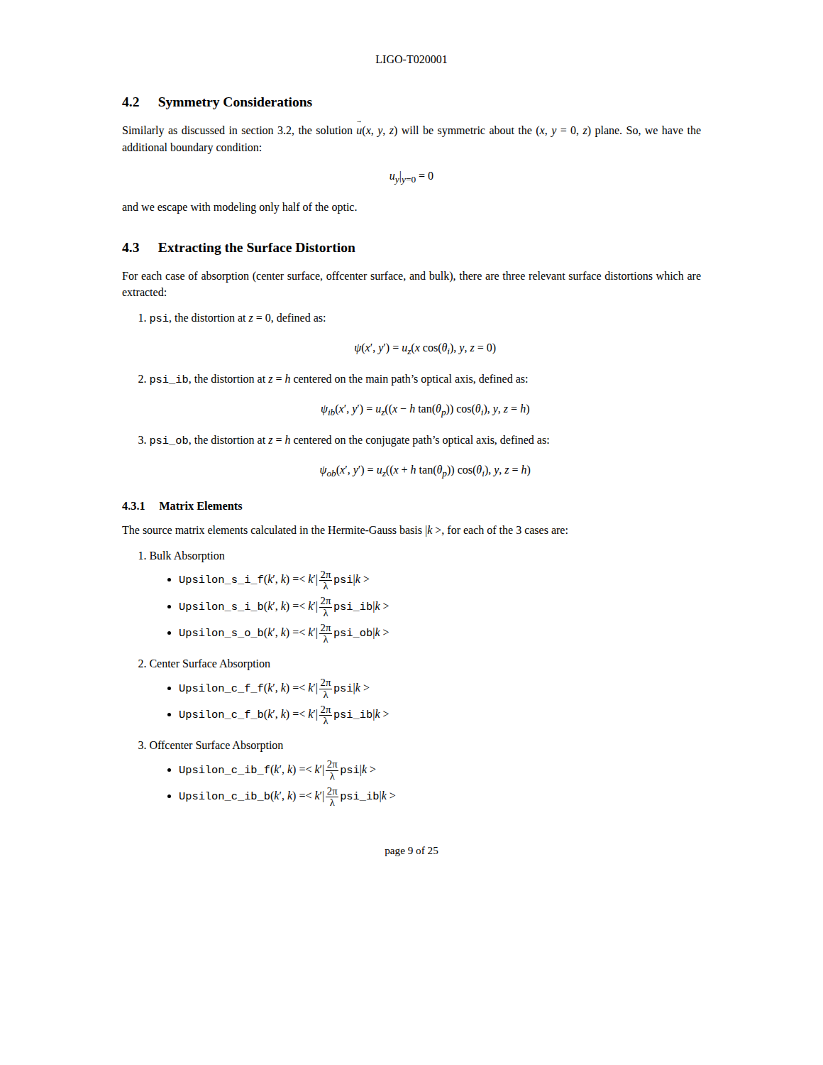LIGO-T020001
4.2 Symmetry Considerations
Similarly as discussed in section 3.2, the solution u(x, y, z) will be symmetric about the (x, y = 0, z) plane. So, we have the additional boundary condition:
uy|y=0 = 0
and we escape with modeling only half of the optic.
4.3 Extracting the Surface Distortion
For each case of absorption (center surface, offcenter surface, and bulk), there are three relevant surface distortions which are extracted:
psi, the distortion at z = 0, defined as:
ψ(x′, y′) = uz(x cos(θi), y, z = 0)
psi_ib, the distortion at z = h centered on the main path’s optical axis, defined as:
ψib(x′, y′) = uz((x − h tan(θp)) cos(θi), y, z = h)
psi_ob, the distortion at z = h centered on the conjugate path’s optical axis, defined as:
ψob(x′, y′) = uz((x + h tan(θp)) cos(θi), y, z = h)
4.3.1 Matrix Elements
The source matrix elements calculated in the Hermite-Gauss basis |k >, for each of the 3 cases are:
Bulk Absorption
Upsilon_s_i_f(k′, k) =< k′|2π λ psi|k >
Upsilon_s_i_b(k′, k) =< k′|2π λ psi_ib|k >
Upsilon_s_o_b(k′, k) =< k′|2π λ psi_ob|k >
Center Surface Absorption
Upsilon_c_f_f(k′, k) =< k′|2π λ psi|k >
Upsilon_c_f_b(k′, k) =< k′|2π λ psi_ib|k >
Offcenter Surface Absorption
Upsilon_c_ib_f(k′, k) =< k′|2π λ psi|k >
Upsilon_c_ib_b(k′, k) =< k′|2π λ psi_ib|k >
page 9 of 25